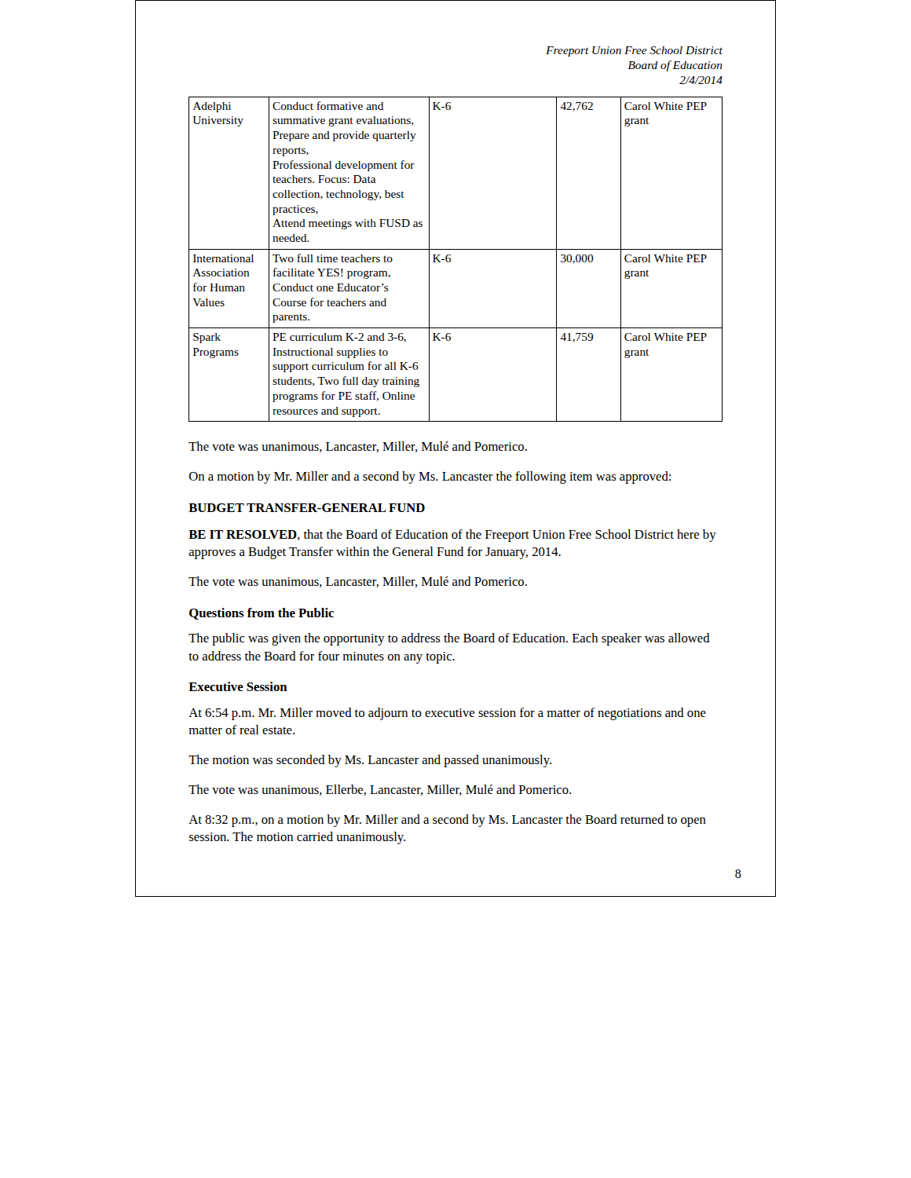Freeport Union Free School District
Board of Education
2/4/2014
| Adelphi University | Conduct formative and summative grant evaluations, Prepare and provide quarterly reports, Professional development for teachers. Focus: Data collection, technology, best practices, Attend meetings with FUSD as needed. | K-6 | 42,762 | Carol White PEP grant |
| International Association for Human Values | Two full time teachers to facilitate YES! program, Conduct one Educator’s Course for teachers and parents. | K-6 | 30,000 | Carol White PEP grant |
| Spark Programs | PE curriculum K-2 and 3-6, Instructional supplies to support curriculum for all K-6 students, Two full day training programs for PE staff, Online resources and support. | K-6 | 41,759 | Carol White PEP grant |
The vote was unanimous, Lancaster, Miller, Mulé and Pomerico.
On a motion by Mr. Miller and a second by Ms. Lancaster the following item was approved:
BUDGET TRANSFER-GENERAL FUND
BE IT RESOLVED, that the Board of Education of the Freeport Union Free School District here by approves a Budget Transfer within the General Fund for January, 2014.
The vote was unanimous, Lancaster, Miller, Mulé and Pomerico.
Questions from the Public
The public was given the opportunity to address the Board of Education. Each speaker was allowed to address the Board for four minutes on any topic.
Executive Session
At 6:54 p.m. Mr. Miller moved to adjourn to executive session for a matter of negotiations and one matter of real estate.
The motion was seconded by Ms. Lancaster and passed unanimously.
The vote was unanimous, Ellerbe, Lancaster, Miller, Mulé and Pomerico.
At 8:32 p.m., on a motion by Mr. Miller and a second by Ms. Lancaster the Board returned to open session. The motion carried unanimously.
8